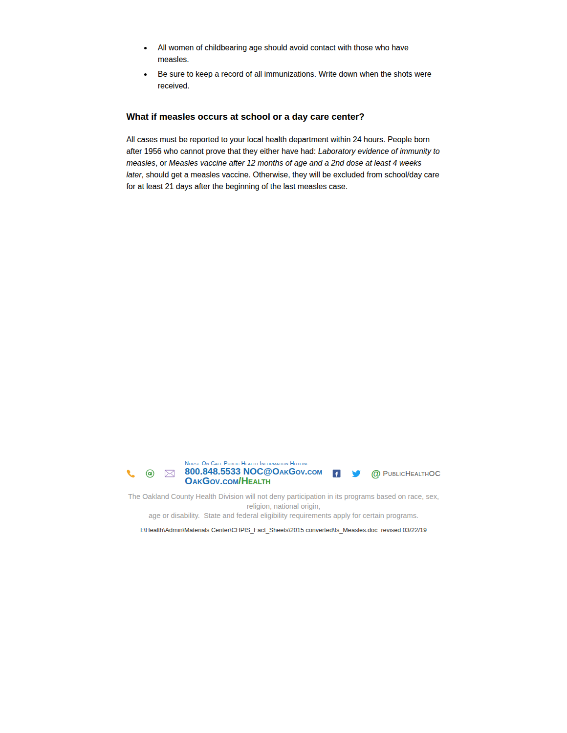All women of childbearing age should avoid contact with those who have measles.
Be sure to keep a record of all immunizations. Write down when the shots were received.
What if measles occurs at school or a day care center?
All cases must be reported to your local health department within 24 hours. People born after 1956 who cannot prove that they either have had: Laboratory evidence of immunity to measles, or Measles vaccine after 12 months of age and a 2nd dose at least 4 weeks later, should get a measles vaccine. Otherwise, they will be excluded from school/day care for at least 21 days after the beginning of the last measles case.
Nurse On Call Public Health Information Hotline
800.848.5533 NOC@OakGov.com
OakGov.com/Health
@ PublicHealthOC
The Oakland County Health Division will not deny participation in its programs based on race, sex, religion, national origin,
age or disability. State and federal eligibility requirements apply for certain programs.
I:\Health\Admin\Materials Center\CHPIS_Fact_Sheets\2015 converted\fs_Measles.doc revised 03/22/19